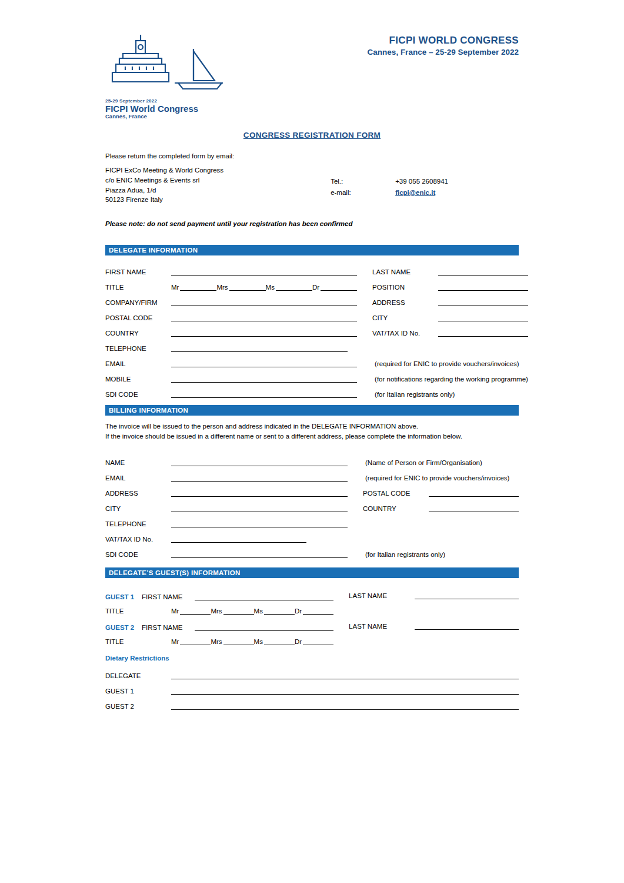25-29 September 2022
FICPI World Congress
Cannes, France
FICPI WORLD CONGRESS
Cannes, France – 25-29 September 2022
CONGRESS REGISTRATION FORM
Please return the completed form by email:
FICPI ExCo Meeting & World Congress
c/o ENIC Meetings & Events srl
Piazza Adua, 1/d
50123 Firenze Italy
Tel.:
+39 055 2608941
e-mail:
ficpi@enic.it
Please note: do not send payment until your registration has been confirmed
DELEGATE INFORMATION
FIRST NAME
LAST NAME
TITLE Mr Mrs Ms Dr
POSITION
COMPANY/FIRM
ADDRESS
POSTAL CODE
CITY
COUNTRY
VAT/TAX ID No.
TELEPHONE
EMAIL
(required for ENIC to provide vouchers/invoices)
MOBILE
(for notifications regarding the working programme)
SDI CODE
(for Italian registrants only)
BILLING INFORMATION
The invoice will be issued to the person and address indicated in the DELEGATE INFORMATION above.
If the invoice should be issued in a different name or sent to a different address, please complete the information below.
NAME
(Name of Person or Firm/Organisation)
EMAIL
(required for ENIC to provide vouchers/invoices)
ADDRESS
POSTAL CODE
CITY
COUNTRY
TELEPHONE
VAT/TAX ID No.
SDI CODE
(for Italian registrants only)
DELEGATE’S GUEST(S) INFORMATION
GUEST 1 FIRST NAME
LAST NAME
TITLE Mr Mrs Ms Dr
GUEST 2 FIRST NAME
LAST NAME
TITLE Mr Mrs Ms Dr
Dietary Restrictions
DELEGATE
GUEST 1
GUEST 2